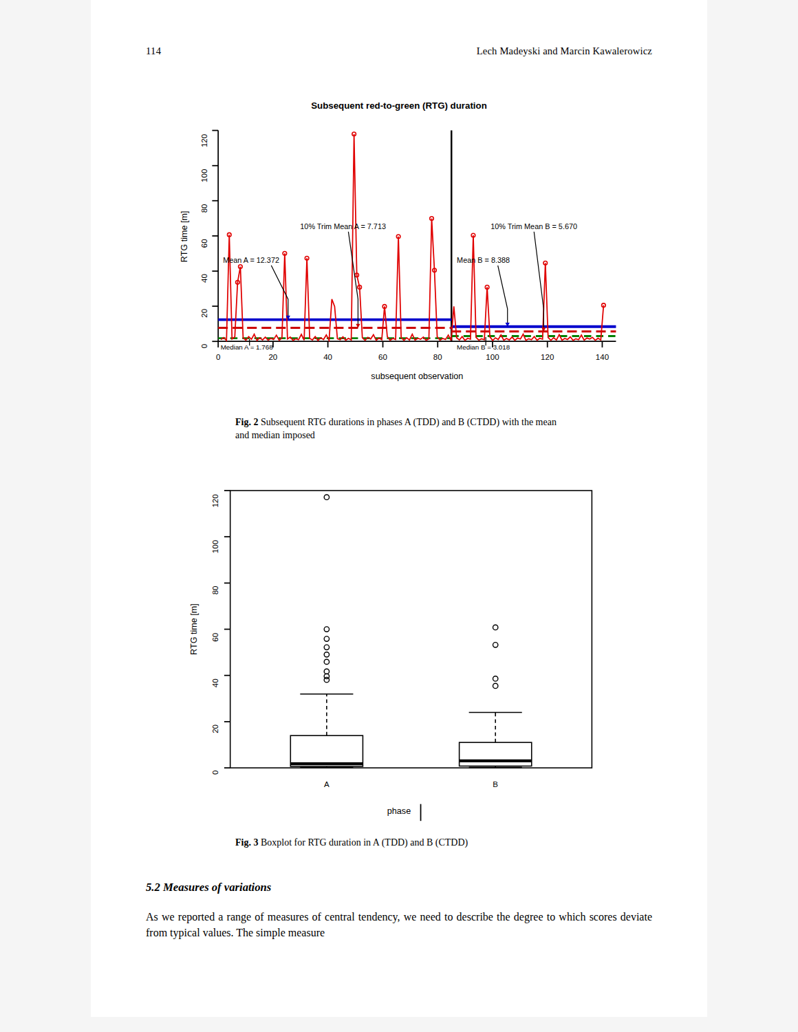114 Lech Madeyski and Marcin Kawalerowicz
Subsequent red-to-green (RTG) duration Subsequent red-to-green (RTG) duration 0 20 40 60 80 100 120 RTG time [m] 0 20 40 60 80 100 120 140 subsequent observation Mean A = 12.372 10% Trim Mean A = 7.713 Median A = 1.768 Mean B = 8.388 10% Trim Mean B = 5.670 Median B = 3.018
Fig. 2 Subsequent RTG durations in phases A (TDD) and B (CTDD) with the mean and median imposed
Boxplot for RTG duration in A (TDD) and B (CTDD) 0 20 40 60 80 100 120 RTG time [m] A B phase
Fig. 3 Boxplot for RTG duration in A (TDD) and B (CTDD)
5.2 Measures of variations
As we reported a range of measures of central tendency, we need to describe the degree to which scores deviate from typical values. The simple measure